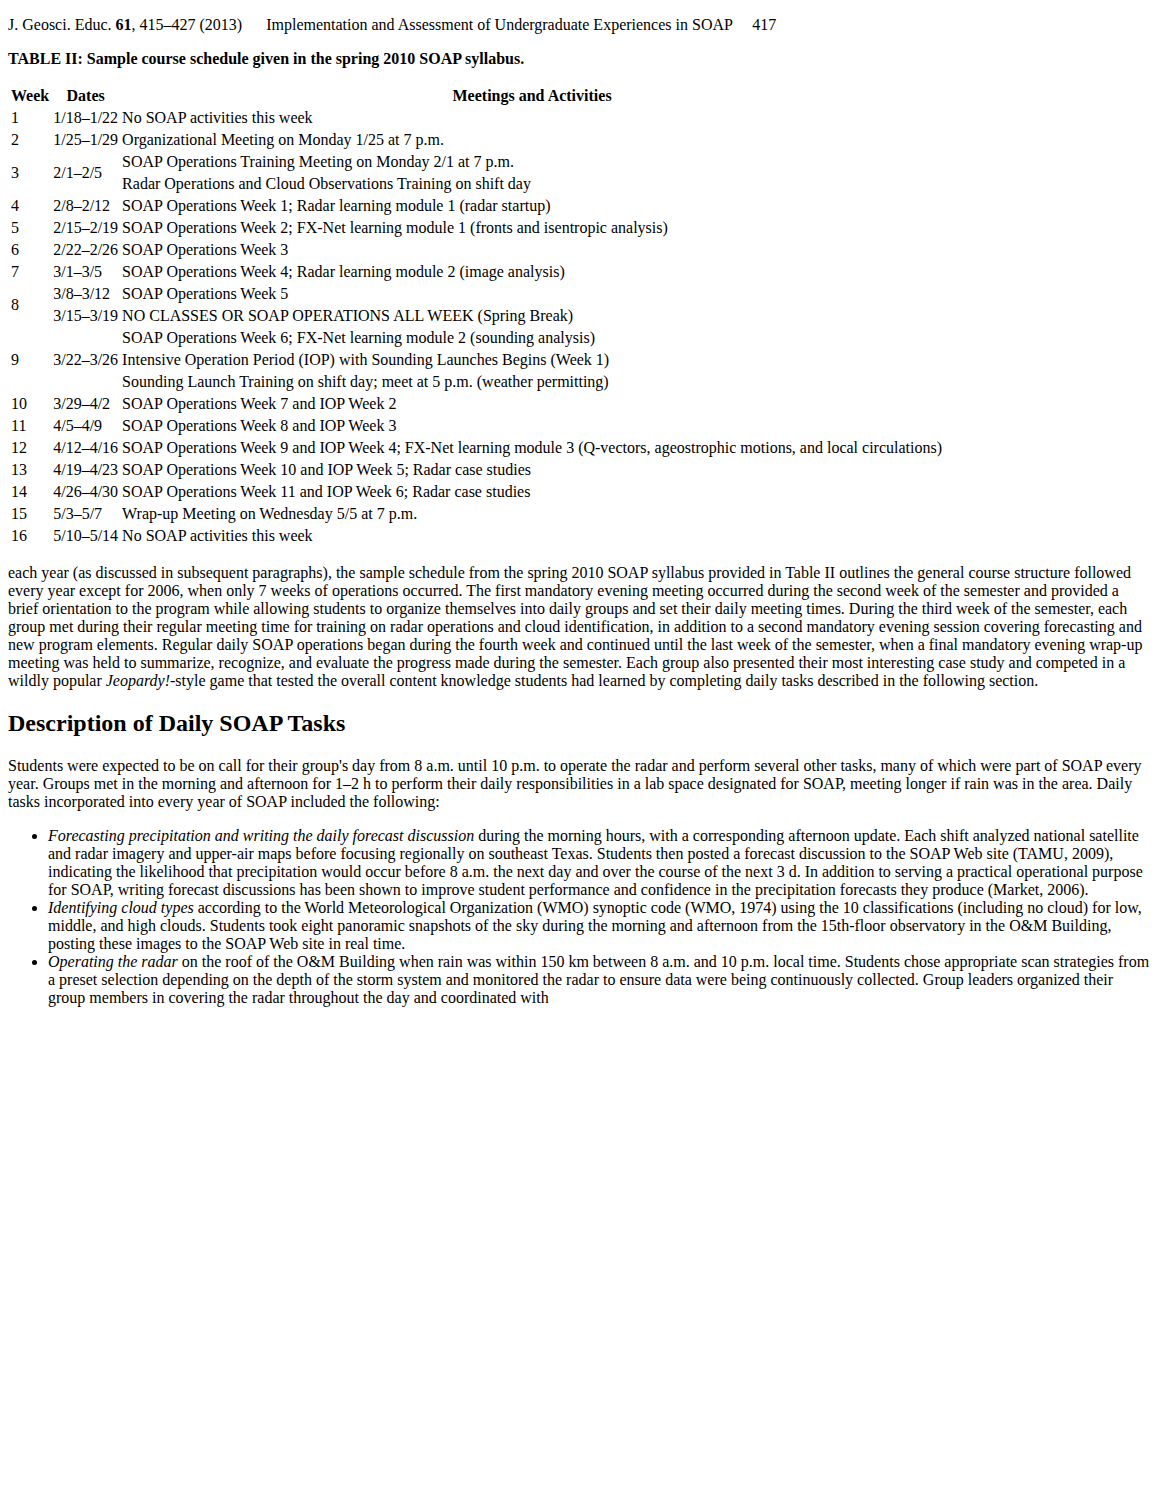J. Geosci. Educ. 61, 415–427 (2013) Implementation and Assessment of Undergraduate Experiences in SOAP 417
TABLE II: Sample course schedule given in the spring 2010 SOAP syllabus.
| Week | Dates | Meetings and Activities |
| --- | --- | --- |
| 1 | 1/18–1/22 | No SOAP activities this week |
| 2 | 1/25–1/29 | Organizational Meeting on Monday 1/25 at 7 p.m. |
| 3 | 2/1–2/5 | SOAP Operations Training Meeting on Monday 2/1 at 7 p.m. |
| Radar Operations and Cloud Observations Training on shift day |
| 4 | 2/8–2/12 | SOAP Operations Week 1; Radar learning module 1 (radar startup) |
| 5 | 2/15–2/19 | SOAP Operations Week 2; FX-Net learning module 1 (fronts and isentropic analysis) |
| 6 | 2/22–2/26 | SOAP Operations Week 3 |
| 7 | 3/1–3/5 | SOAP Operations Week 4; Radar learning module 2 (image analysis) |
| 8 | 3/8–3/12 | SOAP Operations Week 5 |
| 3/15–3/19 | NO CLASSES OR SOAP OPERATIONS ALL WEEK (Spring Break) |
| 9 | 3/22–3/26 | SOAP Operations Week 6; FX-Net learning module 2 (sounding analysis) |
| Intensive Operation Period (IOP) with Sounding Launches Begins (Week 1) |
| Sounding Launch Training on shift day; meet at 5 p.m. (weather permitting) |
| 10 | 3/29–4/2 | SOAP Operations Week 7 and IOP Week 2 |
| 11 | 4/5–4/9 | SOAP Operations Week 8 and IOP Week 3 |
| 12 | 4/12–4/16 | SOAP Operations Week 9 and IOP Week 4; FX-Net learning module 3 (Q-vectors, ageostrophic motions, and local circulations) |
| 13 | 4/19–4/23 | SOAP Operations Week 10 and IOP Week 5; Radar case studies |
| 14 | 4/26–4/30 | SOAP Operations Week 11 and IOP Week 6; Radar case studies |
| 15 | 5/3–5/7 | Wrap-up Meeting on Wednesday 5/5 at 7 p.m. |
| 16 | 5/10–5/14 | No SOAP activities this week |
each year (as discussed in subsequent paragraphs), the sample schedule from the spring 2010 SOAP syllabus provided in Table II outlines the general course structure followed every year except for 2006, when only 7 weeks of operations occurred. The first mandatory evening meeting occurred during the second week of the semester and provided a brief orientation to the program while allowing students to organize themselves into daily groups and set their daily meeting times. During the third week of the semester, each group met during their regular meeting time for training on radar operations and cloud identification, in addition to a second mandatory evening session covering forecasting and new program elements. Regular daily SOAP operations began during the fourth week and continued until the last week of the semester, when a final mandatory evening wrap-up meeting was held to summarize, recognize, and evaluate the progress made during the semester. Each group also presented their most interesting case study and competed in a wildly popular Jeopardy!-style game that tested the overall content knowledge students had learned by completing daily tasks described in the following section.
Description of Daily SOAP Tasks
Students were expected to be on call for their group's day from 8 a.m. until 10 p.m. to operate the radar and perform several other tasks, many of which were part of SOAP every year. Groups met in the morning and afternoon for 1–2 h to perform their daily responsibilities in a lab space designated for SOAP, meeting longer if rain was in the area. Daily tasks incorporated into every year of SOAP included the following:
Forecasting precipitation and writing the daily forecast discussion during the morning hours, with a corresponding afternoon update. Each shift analyzed national satellite and radar imagery and upper-air maps before focusing regionally on southeast Texas. Students then posted a forecast discussion to the SOAP Web site (TAMU, 2009), indicating the likelihood that precipitation would occur before 8 a.m. the next day and over the course of the next 3 d. In addition to serving a practical operational purpose for SOAP, writing forecast discussions has been shown to improve student performance and confidence in the precipitation forecasts they produce (Market, 2006).
Identifying cloud types according to the World Meteorological Organization (WMO) synoptic code (WMO, 1974) using the 10 classifications (including no cloud) for low, middle, and high clouds. Students took eight panoramic snapshots of the sky during the morning and afternoon from the 15th-floor observatory in the O&M Building, posting these images to the SOAP Web site in real time.
Operating the radar on the roof of the O&M Building when rain was within 150 km between 8 a.m. and 10 p.m. local time. Students chose appropriate scan strategies from a preset selection depending on the depth of the storm system and monitored the radar to ensure data were being continuously collected. Group leaders organized their group members in covering the radar throughout the day and coordinated with